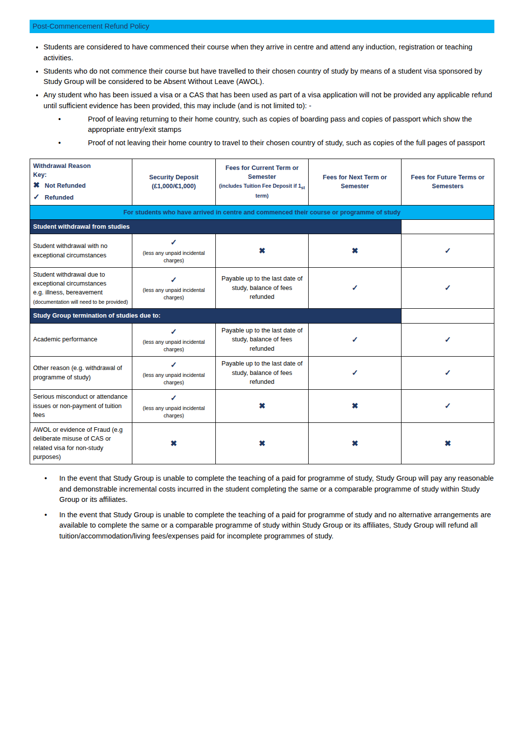Post-Commencement Refund Policy
Students are considered to have commenced their course when they arrive in centre and attend any induction, registration or teaching activities.
Students who do not commence their course but have travelled to their chosen country of study by means of a student visa sponsored by Study Group will be considered to be Absent Without Leave (AWOL).
Any student who has been issued a visa or a CAS that has been used as part of a visa application will not be provided any applicable refund until sufficient evidence has been provided, this may include (and is not limited to): -
Proof of leaving returning to their home country, such as copies of boarding pass and copies of passport which show the appropriate entry/exit stamps
Proof of not leaving their home country to travel to their chosen country of study, such as copies of the full pages of passport
| Withdrawal Reason Key: ✖ Not Refunded ✓ Refunded | Security Deposit (£1,000/€1,000) | Fees for Current Term or Semester (includes Tuition Fee Deposit if 1 st term) | Fees for Next Term or Semester | Fees for Future Terms or Semesters |
| --- | --- | --- | --- | --- |
| For students who have arrived in centre and commenced their course or programme of study |
| Student withdrawal from studies | |
| Student withdrawal with no exceptional circumstances | ✓ (less any unpaid incidental charges) | ✖ | ✖ | ✓ |
| Student withdrawal due to exceptional circumstances e.g. illness, bereavement (documentation will need to be provided) | ✓ (less any unpaid incidental charges) | Payable up to the last date of study, balance of fees refunded | ✓ | ✓ |
| Study Group termination of studies due to: | |
| Academic performance | ✓ (less any unpaid incidental charges) | Payable up to the last date of study, balance of fees refunded | ✓ | ✓ |
| Other reason (e.g. withdrawal of programme of study) | ✓ (less any unpaid incidental charges) | Payable up to the last date of study, balance of fees refunded | ✓ | ✓ |
| Serious misconduct or attendance issues or non-payment of tuition fees | ✓ (less any unpaid incidental charges) | ✖ | ✖ | ✓ |
| AWOL or evidence of Fraud (e.g deliberate misuse of CAS or related visa for non-study purposes) | ✖ | ✖ | ✖ | ✖ |
In the event that Study Group is unable to complete the teaching of a paid for programme of study, Study Group will pay any reasonable and demonstrable incremental costs incurred in the student completing the same or a comparable programme of study within Study Group or its affiliates.
In the event that Study Group is unable to complete the teaching of a paid for programme of study and no alternative arrangements are available to complete the same or a comparable programme of study within Study Group or its affiliates, Study Group will refund all tuition/accommodation/living fees/expenses paid for incomplete programmes of study.